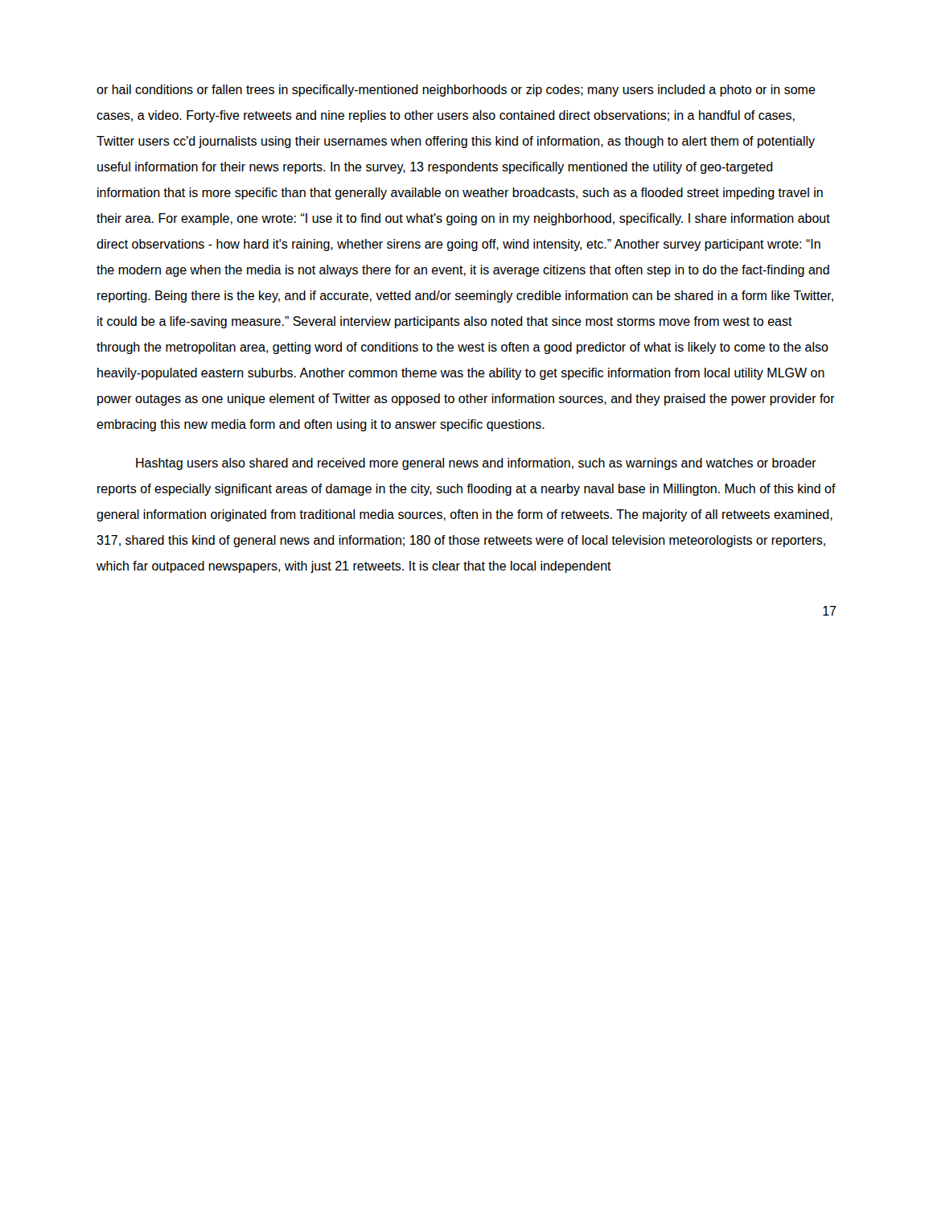or hail conditions or fallen trees in specifically-mentioned neighborhoods or zip codes; many users included a photo or in some cases, a video. Forty-five retweets and nine replies to other users also contained direct observations; in a handful of cases, Twitter users cc'd journalists using their usernames when offering this kind of information, as though to alert them of potentially useful information for their news reports. In the survey, 13 respondents specifically mentioned the utility of geo-targeted information that is more specific than that generally available on weather broadcasts, such as a flooded street impeding travel in their area. For example, one wrote: “I use it to find out what's going on in my neighborhood, specifically. I share information about direct observations - how hard it's raining, whether sirens are going off, wind intensity, etc.” Another survey participant wrote: “In the modern age when the media is not always there for an event, it is average citizens that often step in to do the fact-finding and reporting. Being there is the key, and if accurate, vetted and/or seemingly credible information can be shared in a form like Twitter, it could be a life-saving measure.” Several interview participants also noted that since most storms move from west to east through the metropolitan area, getting word of conditions to the west is often a good predictor of what is likely to come to the also heavily-populated eastern suburbs. Another common theme was the ability to get specific information from local utility MLGW on power outages as one unique element of Twitter as opposed to other information sources, and they praised the power provider for embracing this new media form and often using it to answer specific questions.
Hashtag users also shared and received more general news and information, such as warnings and watches or broader reports of especially significant areas of damage in the city, such flooding at a nearby naval base in Millington. Much of this kind of general information originated from traditional media sources, often in the form of retweets. The majority of all retweets examined, 317, shared this kind of general news and information; 180 of those retweets were of local television meteorologists or reporters, which far outpaced newspapers, with just 21 retweets. It is clear that the local independent
17